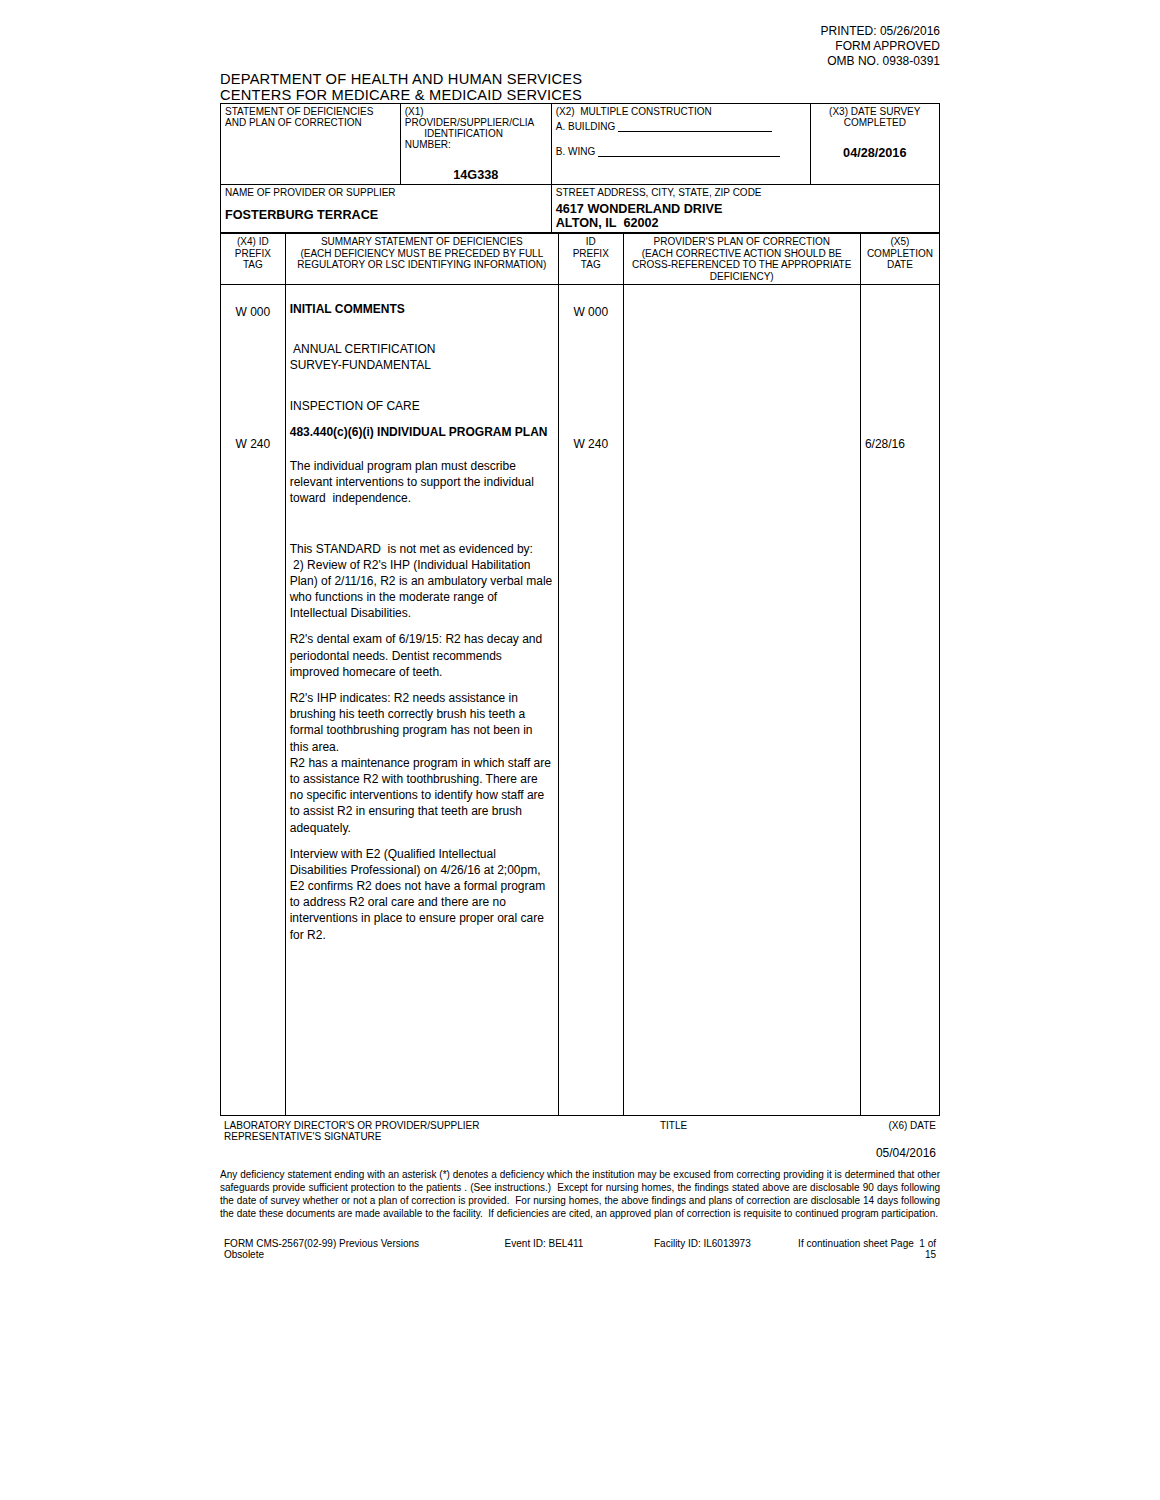PRINTED: 05/26/2016
FORM APPROVED
OMB NO. 0938-0391
| DEPARTMENT OF HEALTH AND HUMAN SERVICES CENTERS FOR MEDICARE & MEDICAID SERVICES | |
| STATEMENT OF DEFICIENCIES AND PLAN OF CORRECTION | (X1) PROVIDER/SUPPLIER/CLIA IDENTIFICATION NUMBER: 14G338 | (X2) MULTIPLE CONSTRUCTION A. BUILDING B. WING | (X3) DATE SURVEY COMPLETED 04/28/2016 |
| NAME OF PROVIDER OR SUPPLIER FOSTERBURG TERRACE | STREET ADDRESS, CITY, STATE, ZIP CODE 4617 WONDERLAND DRIVE ALTON, IL 62002 |
| (X4) ID PREFIX TAG | SUMMARY STATEMENT OF DEFICIENCIES (EACH DEFICIENCY MUST BE PRECEDED BY FULL REGULATORY OR LSC IDENTIFYING INFORMATION) | ID PREFIX TAG | PROVIDER'S PLAN OF CORRECTION (EACH CORRECTIVE ACTION SHOULD BE CROSS-REFERENCED TO THE APPROPRIATE DEFICIENCY) | (X5) COMPLETION DATE |
| W 000 W 240 | INITIAL COMMENTS ANNUAL CERTIFICATION SURVEY-FUNDAMENTAL INSPECTION OF CARE 483.440(c)(6)(i) INDIVIDUAL PROGRAM PLAN The individual program plan must describe relevant interventions to support the individual toward independence. This STANDARD is not met as evidenced by: 2) Review of R2's IHP (Individual Habilitation Plan) of 2/11/16, R2 is an ambulatory verbal male who functions in the moderate range of Intellectual Disabilities. R2's dental exam of 6/19/15: R2 has decay and periodontal needs. Dentist recommends improved homecare of teeth. R2's IHP indicates: R2 needs assistance in brushing his teeth correctly brush his teeth a formal toothbrushing program has not been in this area. R2 has a maintenance program in which staff are to assistance R2 with toothbrushing. There are no specific interventions to identify how staff are to assist R2 in ensuring that teeth are brush adequately. Interview with E2 (Qualified Intellectual Disabilities Professional) on 4/26/16 at 2;00pm, E2 confirms R2 does not have a formal program to address R2 oral care and there are no interventions in place to ensure proper oral care for R2. | W 000 W 240 | | 6/28/16 |
| LABORATORY DIRECTOR'S OR PROVIDER/SUPPLIER REPRESENTATIVE'S SIGNATURE | TITLE | (X6) DATE |
| | | 05/04/2016 |
Any deficiency statement ending with an asterisk (*) denotes a deficiency which the institution may be excused from correcting providing it is determined that other safeguards provide sufficient protection to the patients . (See instructions.) Except for nursing homes, the findings stated above are disclosable 90 days following the date of survey whether or not a plan of correction is provided. For nursing homes, the above findings and plans of correction are disclosable 14 days following the date these documents are made available to the facility. If deficiencies are cited, an approved plan of correction is requisite to continued program participation.
| FORM CMS-2567(02-99) Previous Versions Obsolete | Event ID: BEL411 | Facility ID: IL6013973 | If continuation sheet Page 1 of 15 |